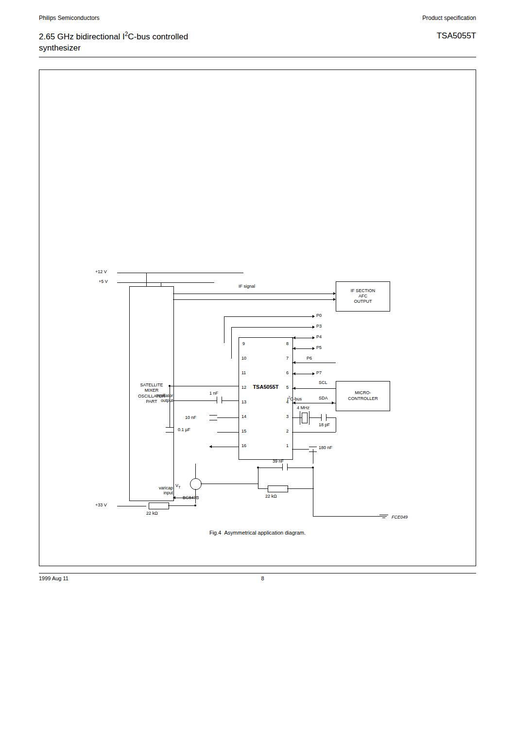Philips Semiconductors
Product specification
2.65 GHz bidirectional I2C-bus controlled
synthesizer
TSA5055T
+12 V
+5 V
+33 V
SATELLITE
MIXER
OSCILLATOR
PART
IF signal
IF SECTION
AFC
OUTPUT
TSA5055T
9
10
11
12
13
14
15
16
8
7
6
5
4
3
2
1
P0
P3
P4
P5
P6
P7
MICRO-
CONTROLLER
SCL
I2C-bus
SDA
4 MHz
18 pF
1 nF
oscillator
output
10 nF
0.1 µF
180 nF
39 nF
22 kΩ
BC847B
22 kΩ
varicap
input
VT
FCE049
Fig.4 Asymmetrical application diagram.
1999 Aug 11
8